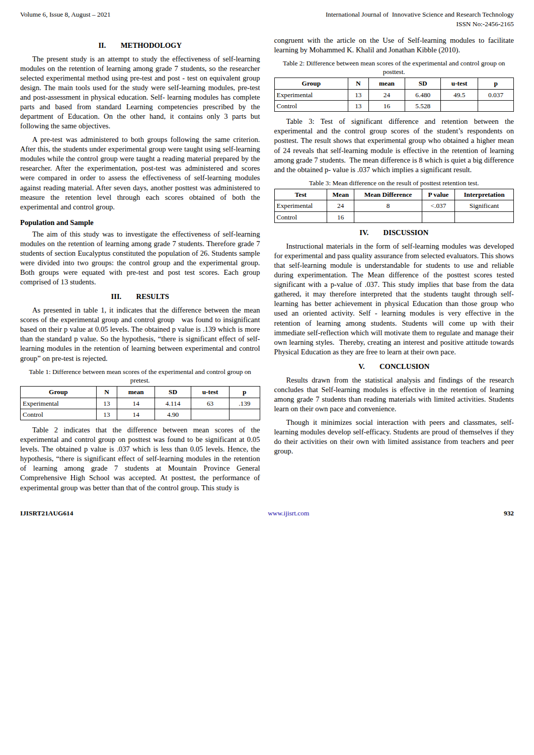Volume 6, Issue 8, August – 2021
International Journal of Innovative Science and Research Technology
ISSN No:-2456-2165
II. METHODOLOGY
The present study is an attempt to study the effectiveness of self-learning modules on the retention of learning among grade 7 students, so the researcher selected experimental method using pre-test and post - test on equivalent group design. The main tools used for the study were self-learning modules, pre-test and post-assessment in physical education. Self- learning modules has complete parts and based from standard Learning competencies prescribed by the department of Education. On the other hand, it contains only 3 parts but following the same objectives.
A pre-test was administered to both groups following the same criterion. After this, the students under experimental group were taught using self-learning modules while the control group were taught a reading material prepared by the researcher. After the experimentation, post-test was administered and scores were compared in order to assess the effectiveness of self-learning modules against reading material. After seven days, another posttest was administered to measure the retention level through each scores obtained of both the experimental and control group.
Population and Sample
The aim of this study was to investigate the effectiveness of self-learning modules on the retention of learning among grade 7 students. Therefore grade 7 students of section Eucalyptus constituted the population of 26. Students sample were divided into two groups: the control group and the experimental group. Both groups were equated with pre-test and post test scores. Each group comprised of 13 students.
III. RESULTS
As presented in table 1, it indicates that the difference between the mean scores of the experimental group and control group was found to insignificant based on their p value at 0.05 levels. The obtained p value is .139 which is more than the standard p value. So the hypothesis, “there is significant effect of self-learning modules in the retention of learning between experimental and control group” on pre-test is rejected.
Table 1: Difference between mean scores of the experimental and control group on pretest.
| Group | N | mean | SD | u-test | p |
| --- | --- | --- | --- | --- | --- |
| Experimental | 13 | 14 | 4.114 | 63 | .139 |
| Control | 13 | 14 | 4.90 | | |
Table 2 indicates that the difference between mean scores of the experimental and control group on posttest was found to be significant at 0.05 levels. The obtained p value is .037 which is less than 0.05 levels. Hence, the hypothesis, “there is significant effect of self-learning modules in the retention of learning among grade 7 students at Mountain Province General Comprehensive High School was accepted. At posttest, the performance of experimental group was better than that of the control group. This study is
congruent with the article on the Use of Self-learning modules to facilitate learning by Mohammed K. Khalil and Jonathan Kibble (2010).
Table 2: Difference between mean scores of the experimental and control group on posttest.
| Group | N | mean | SD | u-test | p |
| --- | --- | --- | --- | --- | --- |
| Experimental | 13 | 24 | 6.480 | 49.5 | 0.037 |
| Control | 13 | 16 | 5.528 | | |
Table 3: Test of significant difference and retention between the experimental and the control group scores of the student’s respondents on posttest. The result shows that experimental group who obtained a higher mean of 24 reveals that self-learning module is effective in the retention of learning among grade 7 students. The mean difference is 8 which is quiet a big difference and the obtained p- value is .037 which implies a significant result.
Table 3: Mean difference on the result of posttest retention test.
| Test | Mean | Mean Difference | P value | Interpretation |
| --- | --- | --- | --- | --- |
| Experimental | 24 | 8 | <.037 | Significant |
| Control | 16 | | | |
IV. DISCUSSION
Instructional materials in the form of self-learning modules was developed for experimental and pass quality assurance from selected evaluators. This shows that self-learning module is understandable for students to use and reliable during experimentation. The Mean difference of the posttest scores tested significant with a p-value of .037. This study implies that base from the data gathered, it may therefore interpreted that the students taught through self-learning has better achievement in physical Education than those group who used an oriented activity. Self - learning modules is very effective in the retention of learning among students. Students will come up with their immediate self-reflection which will motivate them to regulate and manage their own learning styles. Thereby, creating an interest and positive attitude towards Physical Education as they are free to learn at their own pace.
V. CONCLUSION
Results drawn from the statistical analysis and findings of the research concludes that Self-learning modules is effective in the retention of learning among grade 7 students than reading materials with limited activities. Students learn on their own pace and convenience.
Though it minimizes social interaction with peers and classmates, self-learning modules develop self-efficacy. Students are proud of themselves if they do their activities on their own with limited assistance from teachers and peer group.
IJISRT21AUG614
www.ijisrt.com
932